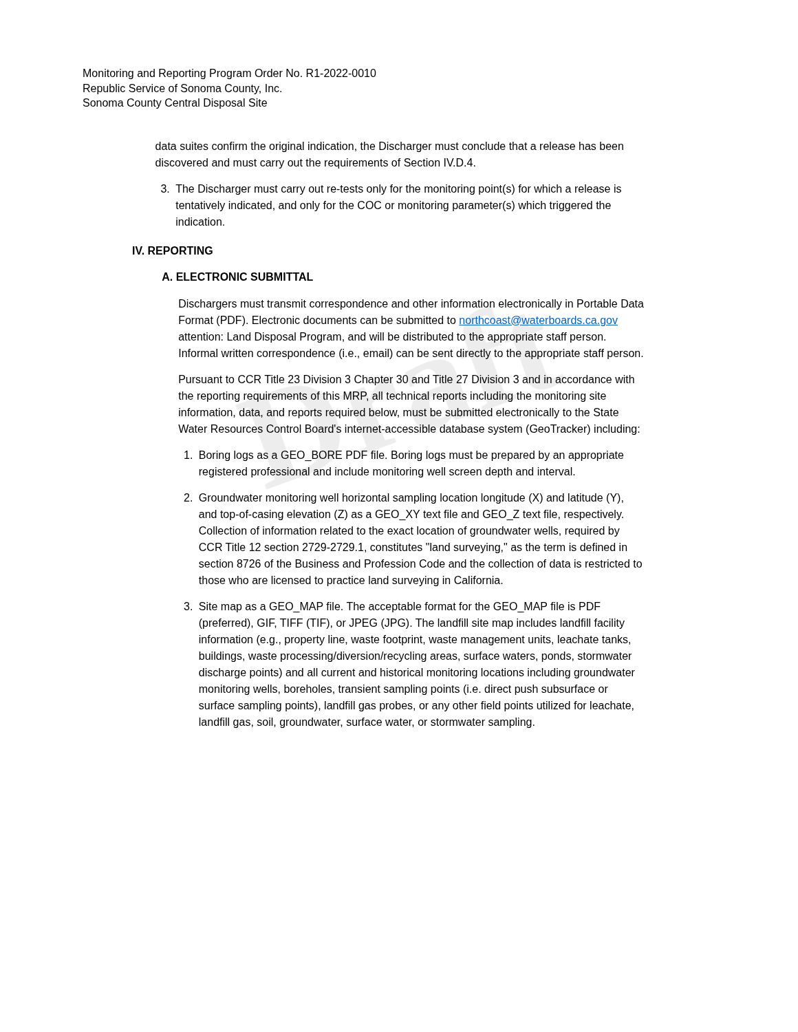Draft
Monitoring and Reporting Program Order No. R1-2022-0010
Republic Service of Sonoma County, Inc.
Sonoma County Central Disposal Site
data suites confirm the original indication, the Discharger must conclude that a release has been discovered and must carry out the requirements of Section IV.D.4.
The Discharger must carry out re-tests only for the monitoring point(s) for which a release is tentatively indicated, and only for the COC or monitoring parameter(s) which triggered the indication.
IV. REPORTING
A. ELECTRONIC SUBMITTAL
Dischargers must transmit correspondence and other information electronically in Portable Data Format (PDF). Electronic documents can be submitted to northcoast@waterboards.ca.gov attention: Land Disposal Program, and will be distributed to the appropriate staff person. Informal written correspondence (i.e., email) can be sent directly to the appropriate staff person.
Pursuant to CCR Title 23 Division 3 Chapter 30 and Title 27 Division 3 and in accordance with the reporting requirements of this MRP, all technical reports including the monitoring site information, data, and reports required below, must be submitted electronically to the State Water Resources Control Board's internet-accessible database system (GeoTracker) including:
Boring logs as a GEO_BORE PDF file. Boring logs must be prepared by an appropriate registered professional and include monitoring well screen depth and interval.
Groundwater monitoring well horizontal sampling location longitude (X) and latitude (Y), and top-of-casing elevation (Z) as a GEO_XY text file and GEO_Z text file, respectively. Collection of information related to the exact location of groundwater wells, required by CCR Title 12 section 2729-2729.1, constitutes "land surveying," as the term is defined in section 8726 of the Business and Profession Code and the collection of data is restricted to those who are licensed to practice land surveying in California.
Site map as a GEO_MAP file. The acceptable format for the GEO_MAP file is PDF (preferred), GIF, TIFF (TIF), or JPEG (JPG). The landfill site map includes landfill facility information (e.g., property line, waste footprint, waste management units, leachate tanks, buildings, waste processing/diversion/recycling areas, surface waters, ponds, stormwater discharge points) and all current and historical monitoring locations including groundwater monitoring wells, boreholes, transient sampling points (i.e. direct push subsurface or surface sampling points), landfill gas probes, or any other field points utilized for leachate, landfill gas, soil, groundwater, surface water, or stormwater sampling.